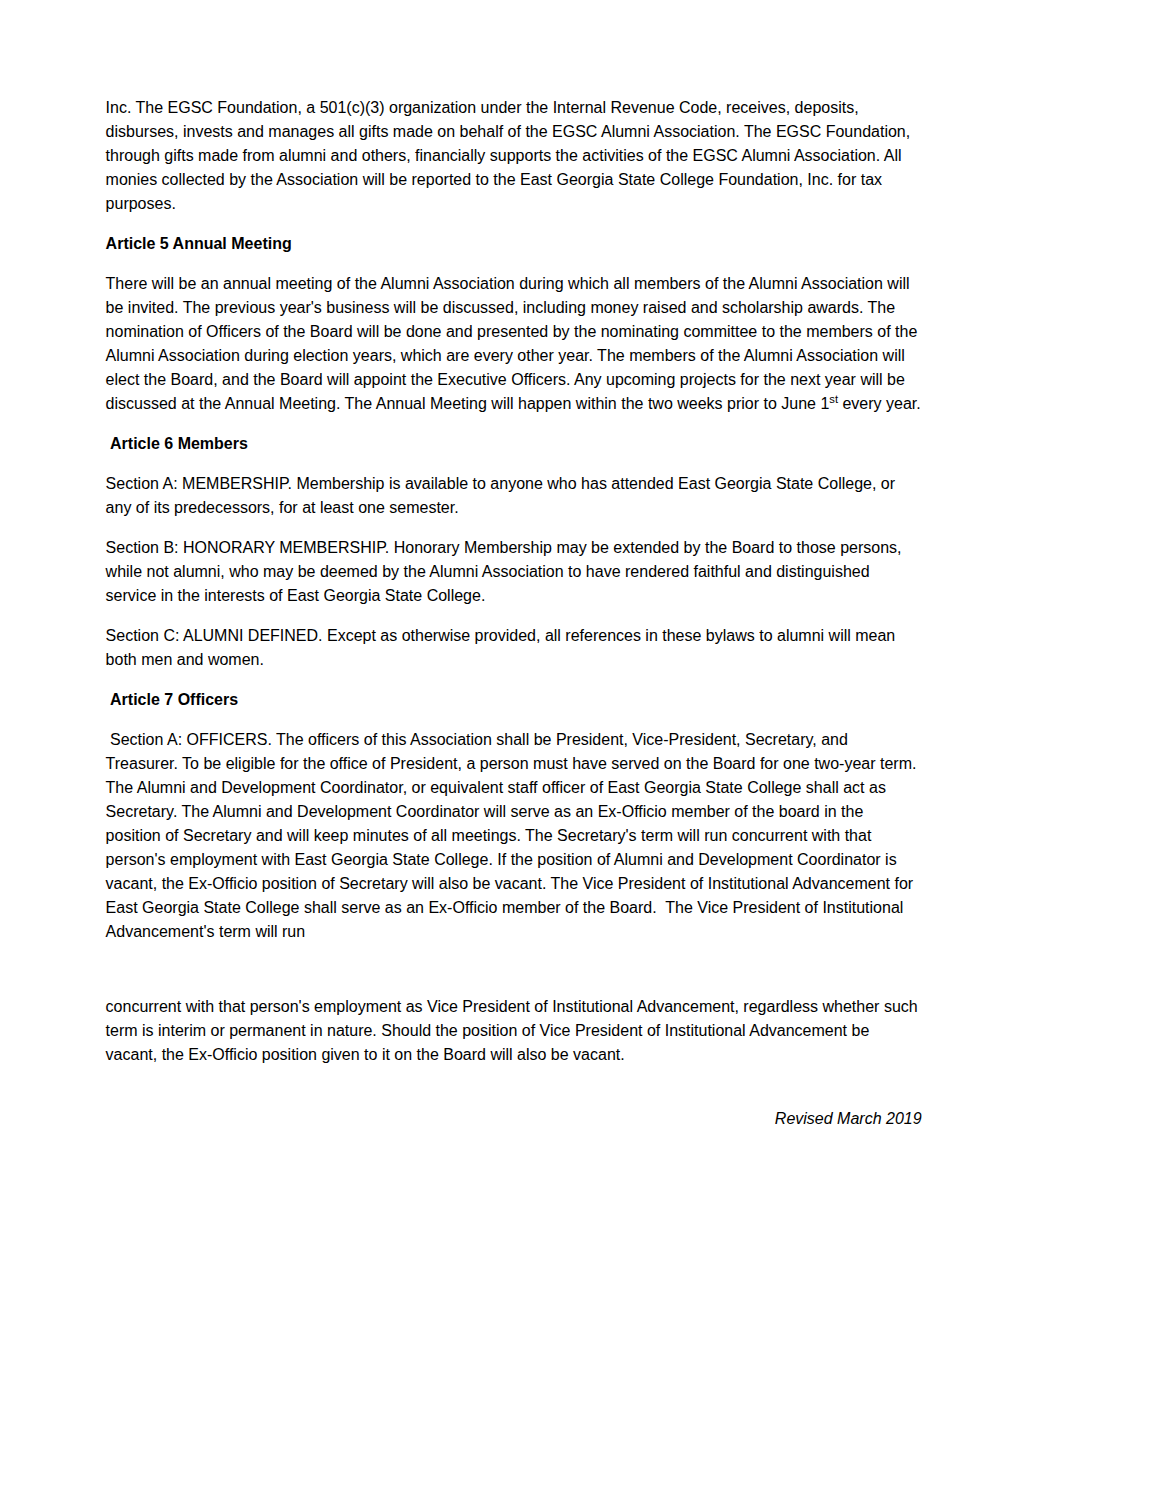Inc. The EGSC Foundation, a 501(c)(3) organization under the Internal Revenue Code, receives, deposits, disburses, invests and manages all gifts made on behalf of the EGSC Alumni Association. The EGSC Foundation, through gifts made from alumni and others, financially supports the activities of the EGSC Alumni Association. All monies collected by the Association will be reported to the East Georgia State College Foundation, Inc. for tax purposes.
Article 5 Annual Meeting
There will be an annual meeting of the Alumni Association during which all members of the Alumni Association will be invited. The previous year's business will be discussed, including money raised and scholarship awards. The nomination of Officers of the Board will be done and presented by the nominating committee to the members of the Alumni Association during election years, which are every other year. The members of the Alumni Association will elect the Board, and the Board will appoint the Executive Officers. Any upcoming projects for the next year will be discussed at the Annual Meeting. The Annual Meeting will happen within the two weeks prior to June 1st every year.
Article 6 Members
Section A: MEMBERSHIP. Membership is available to anyone who has attended East Georgia State College, or any of its predecessors, for at least one semester.
Section B: HONORARY MEMBERSHIP. Honorary Membership may be extended by the Board to those persons, while not alumni, who may be deemed by the Alumni Association to have rendered faithful and distinguished service in the interests of East Georgia State College.
Section C: ALUMNI DEFINED. Except as otherwise provided, all references in these bylaws to alumni will mean both men and women.
Article 7 Officers
Section A: OFFICERS. The officers of this Association shall be President, Vice-President, Secretary, and Treasurer. To be eligible for the office of President, a person must have served on the Board for one two-year term. The Alumni and Development Coordinator, or equivalent staff officer of East Georgia State College shall act as Secretary. The Alumni and Development Coordinator will serve as an Ex-Officio member of the board in the position of Secretary and will keep minutes of all meetings. The Secretary's term will run concurrent with that person's employment with East Georgia State College. If the position of Alumni and Development Coordinator is vacant, the Ex-Officio position of Secretary will also be vacant. The Vice President of Institutional Advancement for East Georgia State College shall serve as an Ex-Officio member of the Board. The Vice President of Institutional Advancement's term will run
concurrent with that person's employment as Vice President of Institutional Advancement, regardless whether such term is interim or permanent in nature. Should the position of Vice President of Institutional Advancement be vacant, the Ex-Officio position given to it on the Board will also be vacant.
Revised March 2019